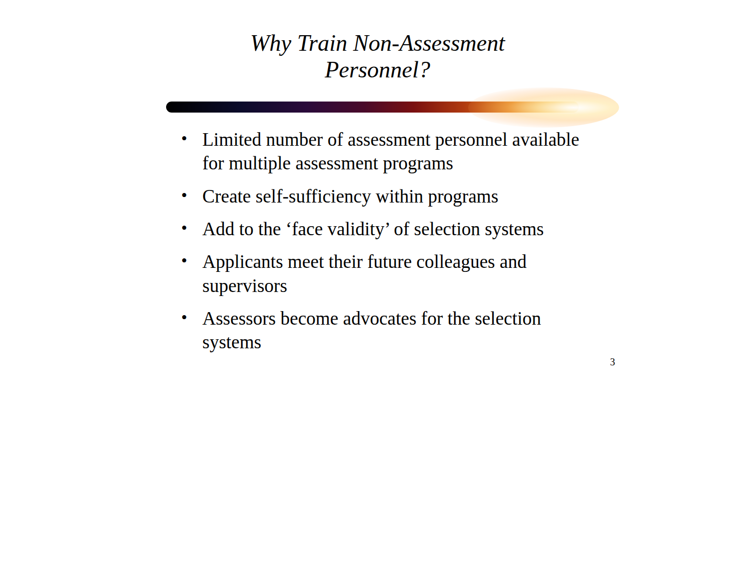Why Train Non-Assessment
Personnel?
Limited number of assessment personnel available for multiple assessment programs
Create self-sufficiency within programs
Add to the ‘face validity’ of selection systems
Applicants meet their future colleagues and supervisors
Assessors become advocates for the selection systems
3